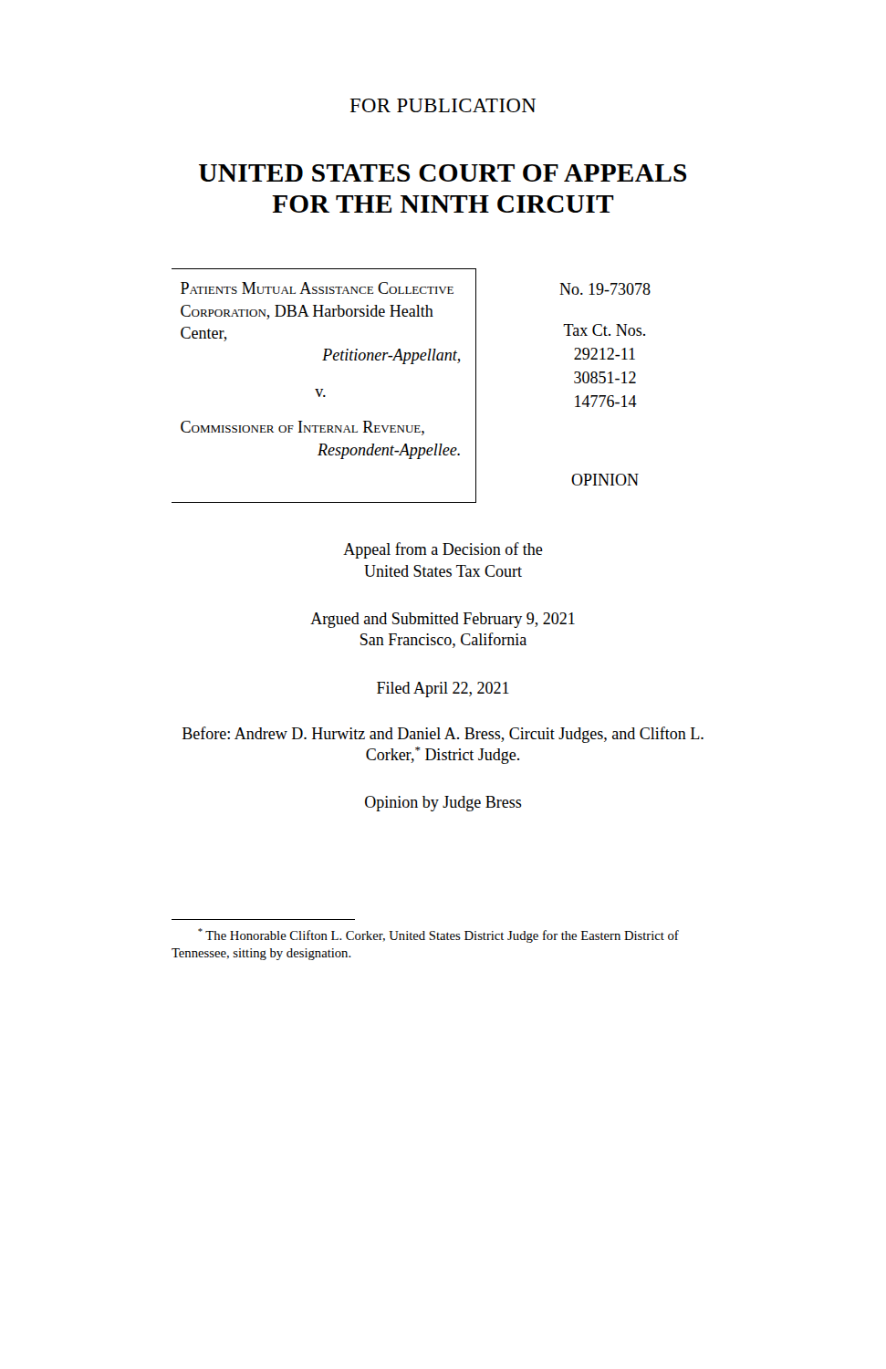FOR PUBLICATION
UNITED STATES COURT OF APPEALS
FOR THE NINTH CIRCUIT
| Patients Mutual Assistance Collective Corporation , DBA Harborside Health Center, Petitioner-Appellant, v. Commissioner of Internal Revenue , Respondent-Appellee. | No. 19-73078 Tax Ct. Nos. 29212-11 30851-12 14776-14 OPINION |
Appeal from a Decision of the
United States Tax Court
Argued and Submitted February 9, 2021
San Francisco, California
Filed April 22, 2021
Before: Andrew D. Hurwitz and Daniel A. Bress, Circuit Judges, and Clifton L. Corker,* District Judge.
Opinion by Judge Bress
* The Honorable Clifton L. Corker, United States District Judge for the Eastern District of Tennessee, sitting by designation.